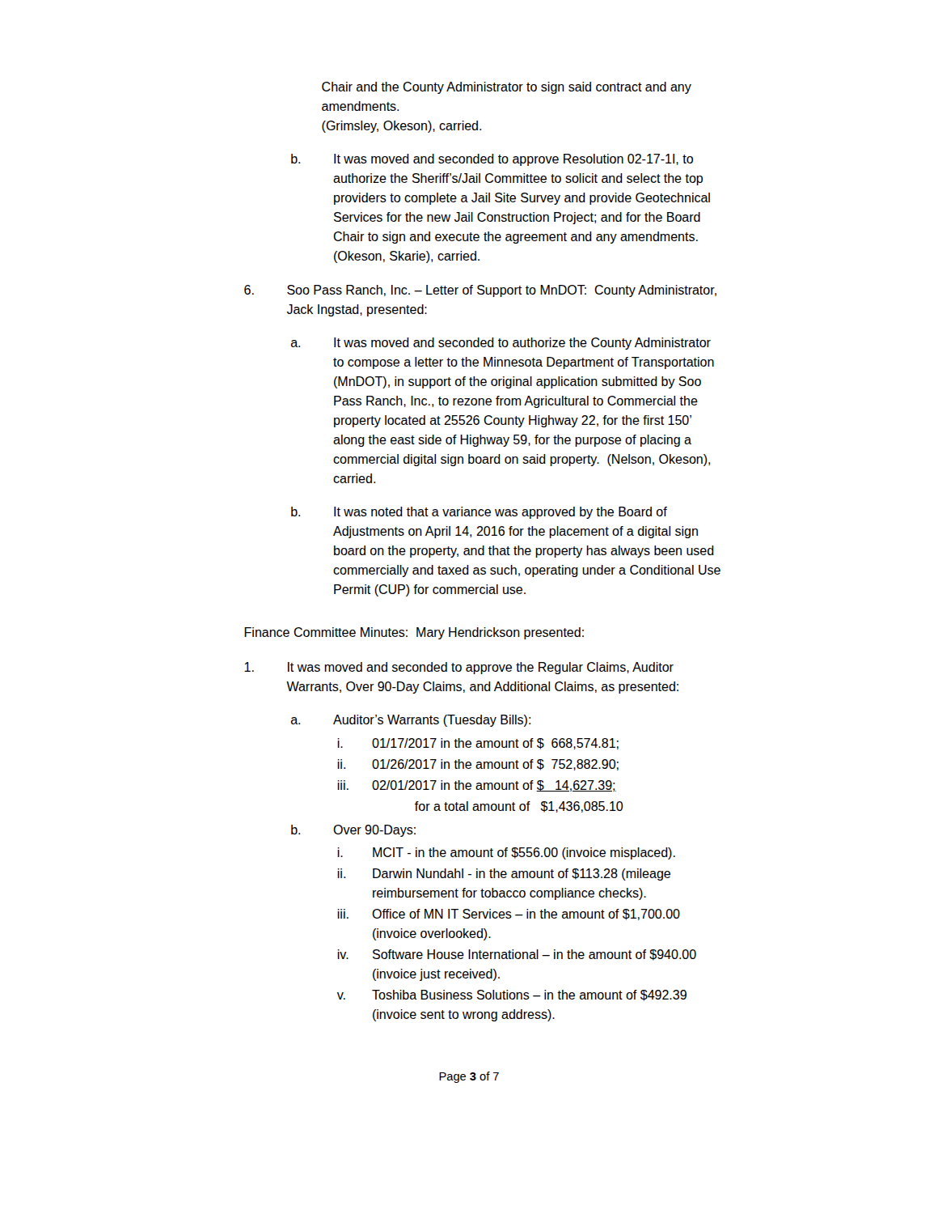Chair and the County Administrator to sign said contract and any amendments.
(Grimsley, Okeson), carried.
b.
It was moved and seconded to approve Resolution 02-17-1I, to authorize the Sheriff’s/Jail Committee to solicit and select the top providers to complete a Jail Site Survey and provide Geotechnical Services for the new Jail Construction Project; and for the Board Chair to sign and execute the agreement and any amendments. (Okeson, Skarie), carried.
6.
Soo Pass Ranch, Inc. – Letter of Support to MnDOT: County Administrator, Jack Ingstad, presented:
a.
It was moved and seconded to authorize the County Administrator to compose a letter to the Minnesota Department of Transportation (MnDOT), in support of the original application submitted by Soo Pass Ranch, Inc., to rezone from Agricultural to Commercial the property located at 25526 County Highway 22, for the first 150’ along the east side of Highway 59, for the purpose of placing a commercial digital sign board on said property. (Nelson, Okeson), carried.
b.
It was noted that a variance was approved by the Board of Adjustments on April 14, 2016 for the placement of a digital sign board on the property, and that the property has always been used commercially and taxed as such, operating under a Conditional Use Permit (CUP) for commercial use.
Finance Committee Minutes: Mary Hendrickson presented:
1.
It was moved and seconded to approve the Regular Claims, Auditor Warrants, Over 90-Day Claims, and Additional Claims, as presented:
a.
Auditor’s Warrants (Tuesday Bills):
i.
01/17/2017 in the amount of $ 668,574.81;
ii.
01/26/2017 in the amount of $ 752,882.90;
iii.
02/01/2017 in the amount of $ 14,627.39;
for a total amount of $1,436,085.10
b.
Over 90-Days:
i.
MCIT - in the amount of $556.00 (invoice misplaced).
ii.
Darwin Nundahl - in the amount of $113.28 (mileage reimbursement for tobacco compliance checks).
iii.
Office of MN IT Services – in the amount of $1,700.00 (invoice overlooked).
iv.
Software House International – in the amount of $940.00 (invoice just received).
v.
Toshiba Business Solutions – in the amount of $492.39 (invoice sent to wrong address).
Page 3 of 7